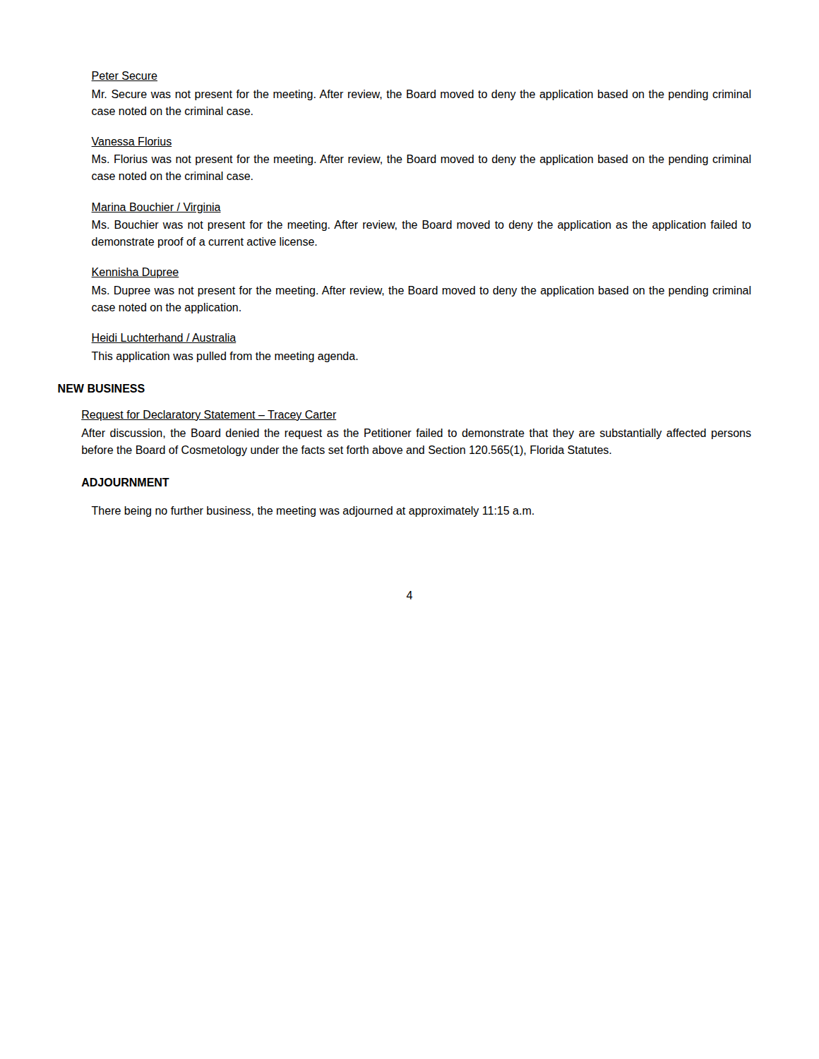Peter Secure
Mr. Secure was not present for the meeting. After review, the Board moved to deny the application based on the pending criminal case noted on the criminal case.
Vanessa Florius
Ms. Florius was not present for the meeting. After review, the Board moved to deny the application based on the pending criminal case noted on the criminal case.
Marina Bouchier / Virginia
Ms. Bouchier was not present for the meeting. After review, the Board moved to deny the application as the application failed to demonstrate proof of a current active license.
Kennisha Dupree
Ms. Dupree was not present for the meeting. After review, the Board moved to deny the application based on the pending criminal case noted on the application.
Heidi Luchterhand / Australia
This application was pulled from the meeting agenda.
NEW BUSINESS
Request for Declaratory Statement – Tracey Carter
After discussion, the Board denied the request as the Petitioner failed to demonstrate that they are substantially affected persons before the Board of Cosmetology under the facts set forth above and Section 120.565(1), Florida Statutes.
ADJOURNMENT
There being no further business, the meeting was adjourned at approximately 11:15 a.m.
4